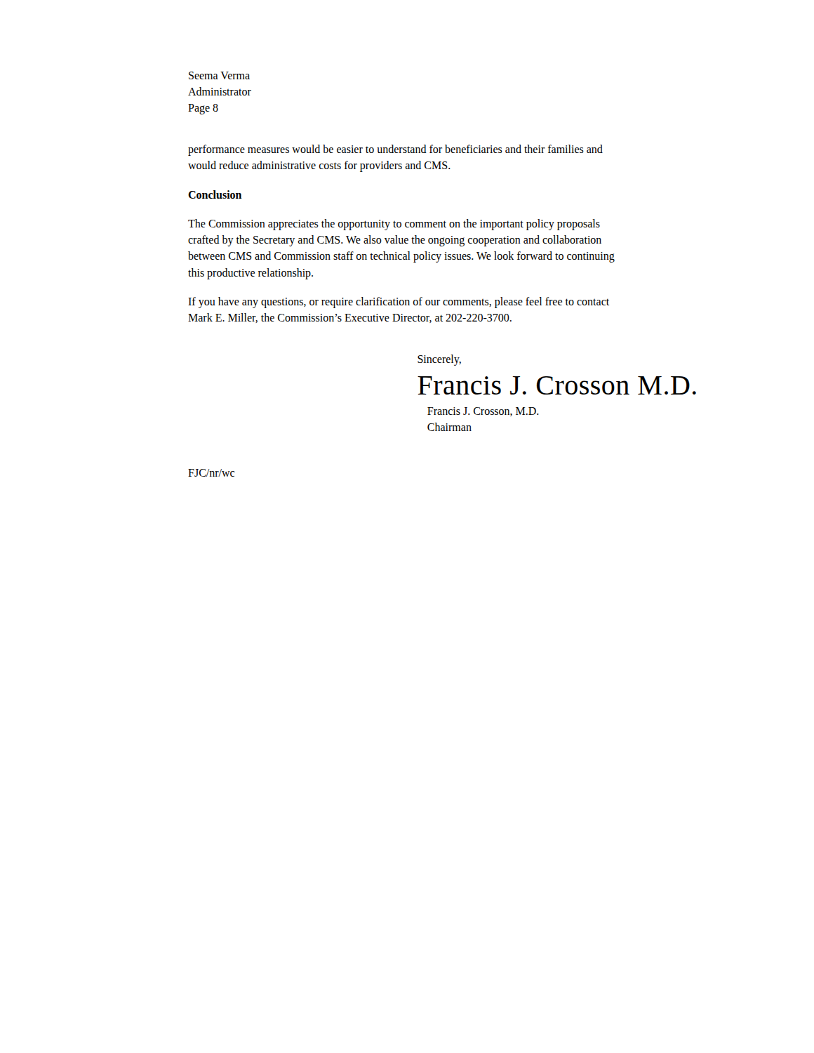Seema Verma
Administrator
Page 8
performance measures would be easier to understand for beneficiaries and their families and would reduce administrative costs for providers and CMS.
Conclusion
The Commission appreciates the opportunity to comment on the important policy proposals crafted by the Secretary and CMS. We also value the ongoing cooperation and collaboration between CMS and Commission staff on technical policy issues. We look forward to continuing this productive relationship.
If you have any questions, or require clarification of our comments, please feel free to contact Mark E. Miller, the Commission’s Executive Director, at 202-220-3700.
Sincerely,
Francis J. Crosson M.D.
Francis J. Crosson, M.D.
Chairman
FJC/nr/wc